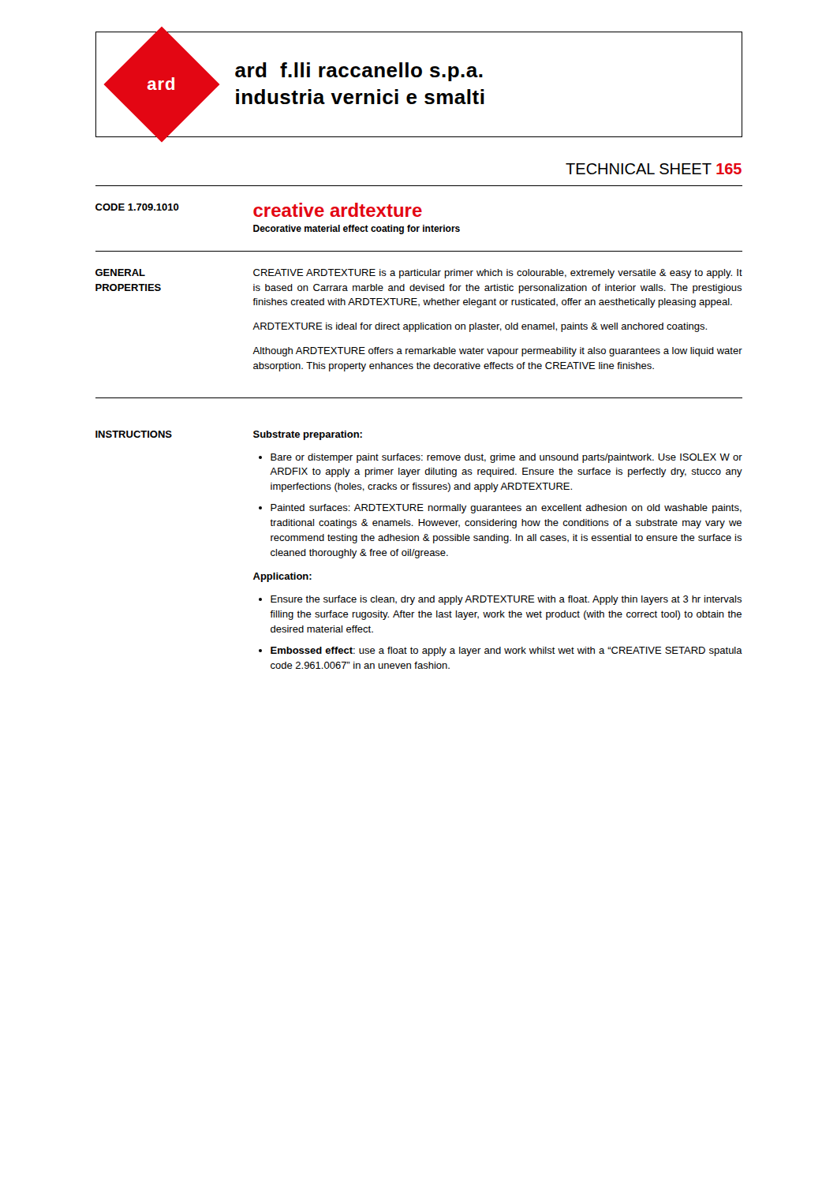ard
ard f.lli raccanello s.p.a.
industria vernici e smalti
TECHNICAL SHEET 165
| CODE 1.709.1010 | creative ardtexture Decorative material effect coating for interiors |
| GENERAL PROPERTIES | CREATIVE ARDTEXTURE is a particular primer which is colourable, extremely versatile & easy to apply. It is based on Carrara marble and devised for the artistic personalization of interior walls. The prestigious finishes created with ARDTEXTURE, whether elegant or rusticated, offer an aesthetically pleasing appeal. ARDTEXTURE is ideal for direct application on plaster, old enamel, paints & well anchored coatings. Although ARDTEXTURE offers a remarkable water vapour permeability it also guarantees a low liquid water absorption. This property enhances the decorative effects of the CREATIVE line finishes. |
| INSTRUCTIONS | Substrate preparation: Bare or distemper paint surfaces: remove dust, grime and unsound parts/paintwork. Use ISOLEX W or ARDFIX to apply a primer layer diluting as required. Ensure the surface is perfectly dry, stucco any imperfections (holes, cracks or fissures) and apply ARDTEXTURE. Painted surfaces: ARDTEXTURE normally guarantees an excellent adhesion on old washable paints, traditional coatings & enamels. However, considering how the conditions of a substrate may vary we recommend testing the adhesion & possible sanding. In all cases, it is essential to ensure the surface is cleaned thoroughly & free of oil/grease. Application: Ensure the surface is clean, dry and apply ARDTEXTURE with a float. Apply thin layers at 3 hr intervals filling the surface rugosity. After the last layer, work the wet product (with the correct tool) to obtain the desired material effect. Embossed effect : use a float to apply a layer and work whilst wet with a “CREATIVE SETARD spatula code 2.961.0067” in an uneven fashion. |